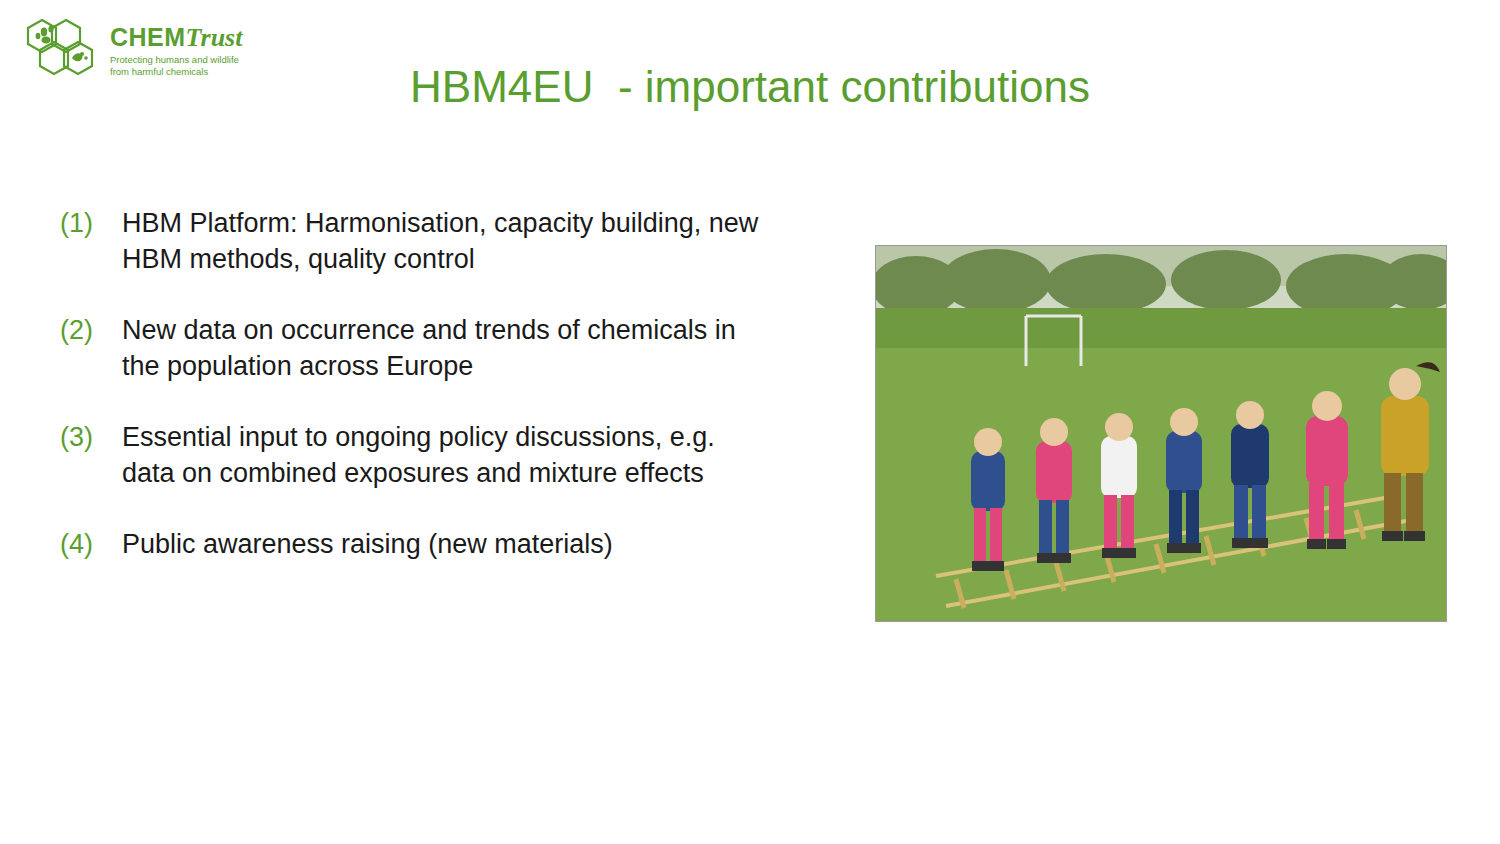CHEM Trust
Protecting humans and wildlife
from harmful chemicals
HBM4EU - important contributions
(1) HBM Platform: Harmonisation, capacity building, new HBM methods, quality control
(2) New data on occurrence and trends of chemicals in the population across Europe
(3) Essential input to ongoing policy discussions, e.g. data on combined exposures and mixture effects
(4) Public awareness raising (new materials)